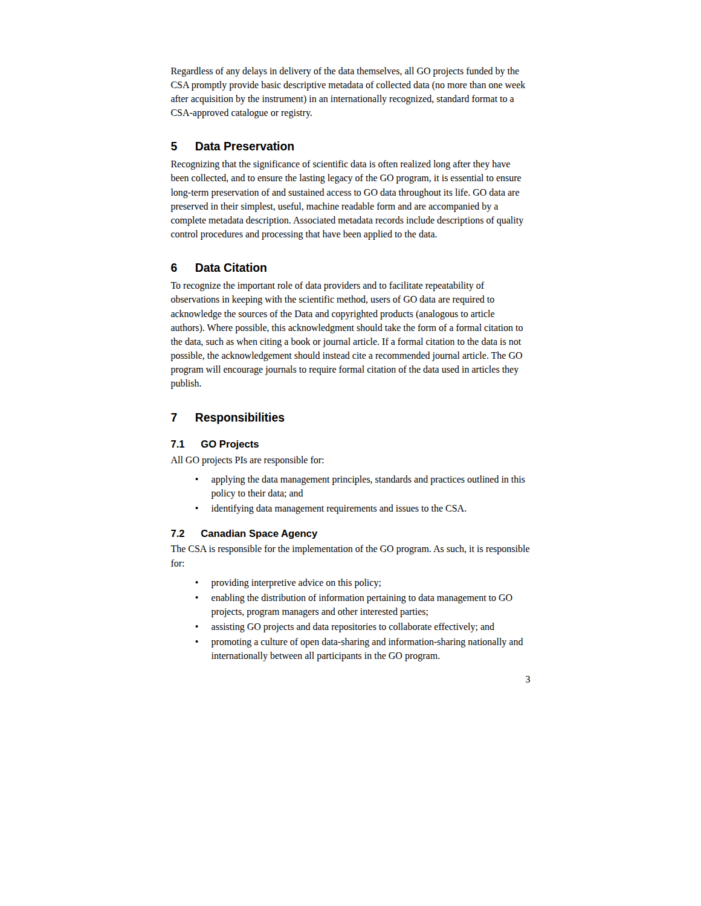Regardless of any delays in delivery of the data themselves, all GO projects funded by the CSA promptly provide basic descriptive metadata of collected data (no more than one week after acquisition by the instrument) in an internationally recognized, standard format to a CSA-approved catalogue or registry.
5 Data Preservation
Recognizing that the significance of scientific data is often realized long after they have been collected, and to ensure the lasting legacy of the GO program, it is essential to ensure long-term preservation of and sustained access to GO data throughout its life. GO data are preserved in their simplest, useful, machine readable form and are accompanied by a complete metadata description. Associated metadata records include descriptions of quality control procedures and processing that have been applied to the data.
6 Data Citation
To recognize the important role of data providers and to facilitate repeatability of observations in keeping with the scientific method, users of GO data are required to acknowledge the sources of the Data and copyrighted products (analogous to article authors). Where possible, this acknowledgment should take the form of a formal citation to the data, such as when citing a book or journal article. If a formal citation to the data is not possible, the acknowledgement should instead cite a recommended journal article. The GO program will encourage journals to require formal citation of the data used in articles they publish.
7 Responsibilities
7.1 GO Projects
All GO projects PIs are responsible for:
applying the data management principles, standards and practices outlined in this policy to their data; and
identifying data management requirements and issues to the CSA.
7.2 Canadian Space Agency
The CSA is responsible for the implementation of the GO program. As such, it is responsible for:
providing interpretive advice on this policy;
enabling the distribution of information pertaining to data management to GO projects, program managers and other interested parties;
assisting GO projects and data repositories to collaborate effectively; and
promoting a culture of open data-sharing and information-sharing nationally and internationally between all participants in the GO program.
3